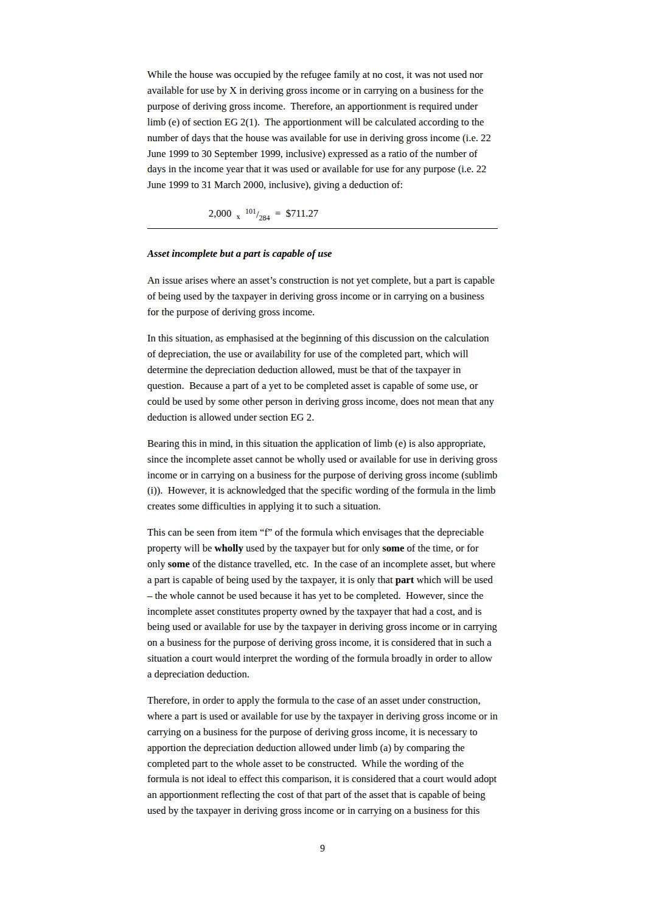While the house was occupied by the refugee family at no cost, it was not used nor available for use by X in deriving gross income or in carrying on a business for the purpose of deriving gross income. Therefore, an apportionment is required under limb (e) of section EG 2(1). The apportionment will be calculated according to the number of days that the house was available for use in deriving gross income (i.e. 22 June 1999 to 30 September 1999, inclusive) expressed as a ratio of the number of days in the income year that it was used or available for use for any purpose (i.e. 22 June 1999 to 31 March 2000, inclusive), giving a deduction of:
2,000 x 101/284 = $711.27
Asset incomplete but a part is capable of use
An issue arises where an asset’s construction is not yet complete, but a part is capable of being used by the taxpayer in deriving gross income or in carrying on a business for the purpose of deriving gross income.
In this situation, as emphasised at the beginning of this discussion on the calculation of depreciation, the use or availability for use of the completed part, which will determine the depreciation deduction allowed, must be that of the taxpayer in question. Because a part of a yet to be completed asset is capable of some use, or could be used by some other person in deriving gross income, does not mean that any deduction is allowed under section EG 2.
Bearing this in mind, in this situation the application of limb (e) is also appropriate, since the incomplete asset cannot be wholly used or available for use in deriving gross income or in carrying on a business for the purpose of deriving gross income (sublimb (i)). However, it is acknowledged that the specific wording of the formula in the limb creates some difficulties in applying it to such a situation.
This can be seen from item “f” of the formula which envisages that the depreciable property will be wholly used by the taxpayer but for only some of the time, or for only some of the distance travelled, etc. In the case of an incomplete asset, but where a part is capable of being used by the taxpayer, it is only that part which will be used – the whole cannot be used because it has yet to be completed. However, since the incomplete asset constitutes property owned by the taxpayer that had a cost, and is being used or available for use by the taxpayer in deriving gross income or in carrying on a business for the purpose of deriving gross income, it is considered that in such a situation a court would interpret the wording of the formula broadly in order to allow a depreciation deduction.
Therefore, in order to apply the formula to the case of an asset under construction, where a part is used or available for use by the taxpayer in deriving gross income or in carrying on a business for the purpose of deriving gross income, it is necessary to apportion the depreciation deduction allowed under limb (a) by comparing the completed part to the whole asset to be constructed. While the wording of the formula is not ideal to effect this comparison, it is considered that a court would adopt an apportionment reflecting the cost of that part of the asset that is capable of being used by the taxpayer in deriving gross income or in carrying on a business for this
9